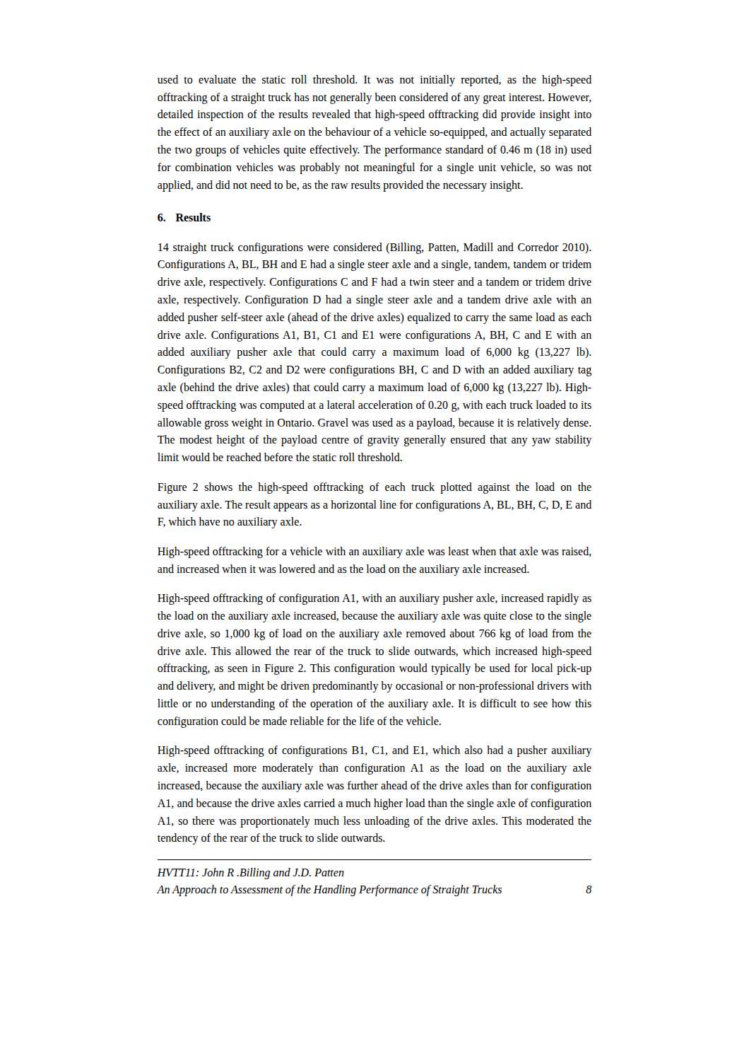used to evaluate the static roll threshold. It was not initially reported, as the high-speed offtracking of a straight truck has not generally been considered of any great interest. However, detailed inspection of the results revealed that high-speed offtracking did provide insight into the effect of an auxiliary axle on the behaviour of a vehicle so-equipped, and actually separated the two groups of vehicles quite effectively. The performance standard of 0.46 m (18 in) used for combination vehicles was probably not meaningful for a single unit vehicle, so was not applied, and did not need to be, as the raw results provided the necessary insight.
6. Results
14 straight truck configurations were considered (Billing, Patten, Madill and Corredor 2010). Configurations A, BL, BH and E had a single steer axle and a single, tandem, tandem or tridem drive axle, respectively. Configurations C and F had a twin steer and a tandem or tridem drive axle, respectively. Configuration D had a single steer axle and a tandem drive axle with an added pusher self-steer axle (ahead of the drive axles) equalized to carry the same load as each drive axle. Configurations A1, B1, C1 and E1 were configurations A, BH, C and E with an added auxiliary pusher axle that could carry a maximum load of 6,000 kg (13,227 lb). Configurations B2, C2 and D2 were configurations BH, C and D with an added auxiliary tag axle (behind the drive axles) that could carry a maximum load of 6,000 kg (13,227 lb). High-speed offtracking was computed at a lateral acceleration of 0.20 g, with each truck loaded to its allowable gross weight in Ontario. Gravel was used as a payload, because it is relatively dense. The modest height of the payload centre of gravity generally ensured that any yaw stability limit would be reached before the static roll threshold.
Figure 2 shows the high-speed offtracking of each truck plotted against the load on the auxiliary axle. The result appears as a horizontal line for configurations A, BL, BH, C, D, E and F, which have no auxiliary axle.
High-speed offtracking for a vehicle with an auxiliary axle was least when that axle was raised, and increased when it was lowered and as the load on the auxiliary axle increased.
High-speed offtracking of configuration A1, with an auxiliary pusher axle, increased rapidly as the load on the auxiliary axle increased, because the auxiliary axle was quite close to the single drive axle, so 1,000 kg of load on the auxiliary axle removed about 766 kg of load from the drive axle. This allowed the rear of the truck to slide outwards, which increased high-speed offtracking, as seen in Figure 2. This configuration would typically be used for local pick-up and delivery, and might be driven predominantly by occasional or non-professional drivers with little or no understanding of the operation of the auxiliary axle. It is difficult to see how this configuration could be made reliable for the life of the vehicle.
High-speed offtracking of configurations B1, C1, and E1, which also had a pusher auxiliary axle, increased more moderately than configuration A1 as the load on the auxiliary axle increased, because the auxiliary axle was further ahead of the drive axles than for configuration A1, and because the drive axles carried a much higher load than the single axle of configuration A1, so there was proportionately much less unloading of the drive axles. This moderated the tendency of the rear of the truck to slide outwards.
HVTT11: John R .Billing and J.D. Patten
An Approach to Assessment of the Handling Performance of Straight Trucks 8